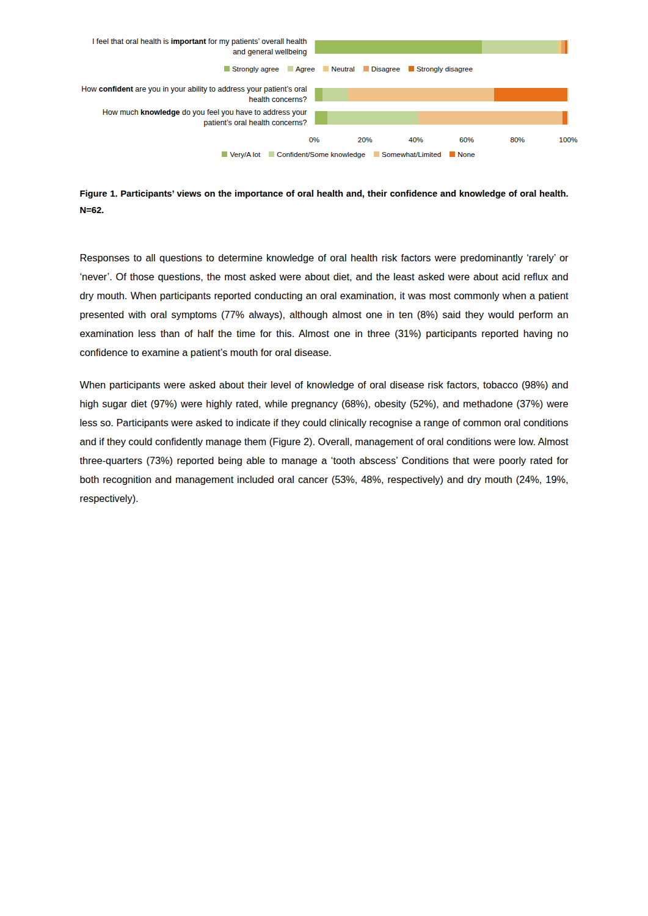I feel that oral health is important for my patients’ overall health and general wellbeing
Strongly agree
Agree
Neutral
Disagree
Strongly disagree
How confident are you in your ability to address your patient’s oral health concerns?
How much knowledge do you feel you have to address your patient’s oral health concerns?
0% 20% 40% 60% 80% 100%
Very/A lot
Confident/Some knowledge
Somewhat/Limited
None
Figure 1. Participants’ views on the importance of oral health and, their confidence and knowledge of oral health. N=62.
Responses to all questions to determine knowledge of oral health risk factors were predominantly ‘rarely’ or ‘never’. Of those questions, the most asked were about diet, and the least asked were about acid reflux and dry mouth. When participants reported conducting an oral examination, it was most commonly when a patient presented with oral symptoms (77% always), although almost one in ten (8%) said they would perform an examination less than of half the time for this. Almost one in three (31%) participants reported having no confidence to examine a patient’s mouth for oral disease.
When participants were asked about their level of knowledge of oral disease risk factors, tobacco (98%) and high sugar diet (97%) were highly rated, while pregnancy (68%), obesity (52%), and methadone (37%) were less so. Participants were asked to indicate if they could clinically recognise a range of common oral conditions and if they could confidently manage them (Figure 2). Overall, management of oral conditions were low. Almost three-quarters (73%) reported being able to manage a ‘tooth abscess’ Conditions that were poorly rated for both recognition and management included oral cancer (53%, 48%, respectively) and dry mouth (24%, 19%, respectively).